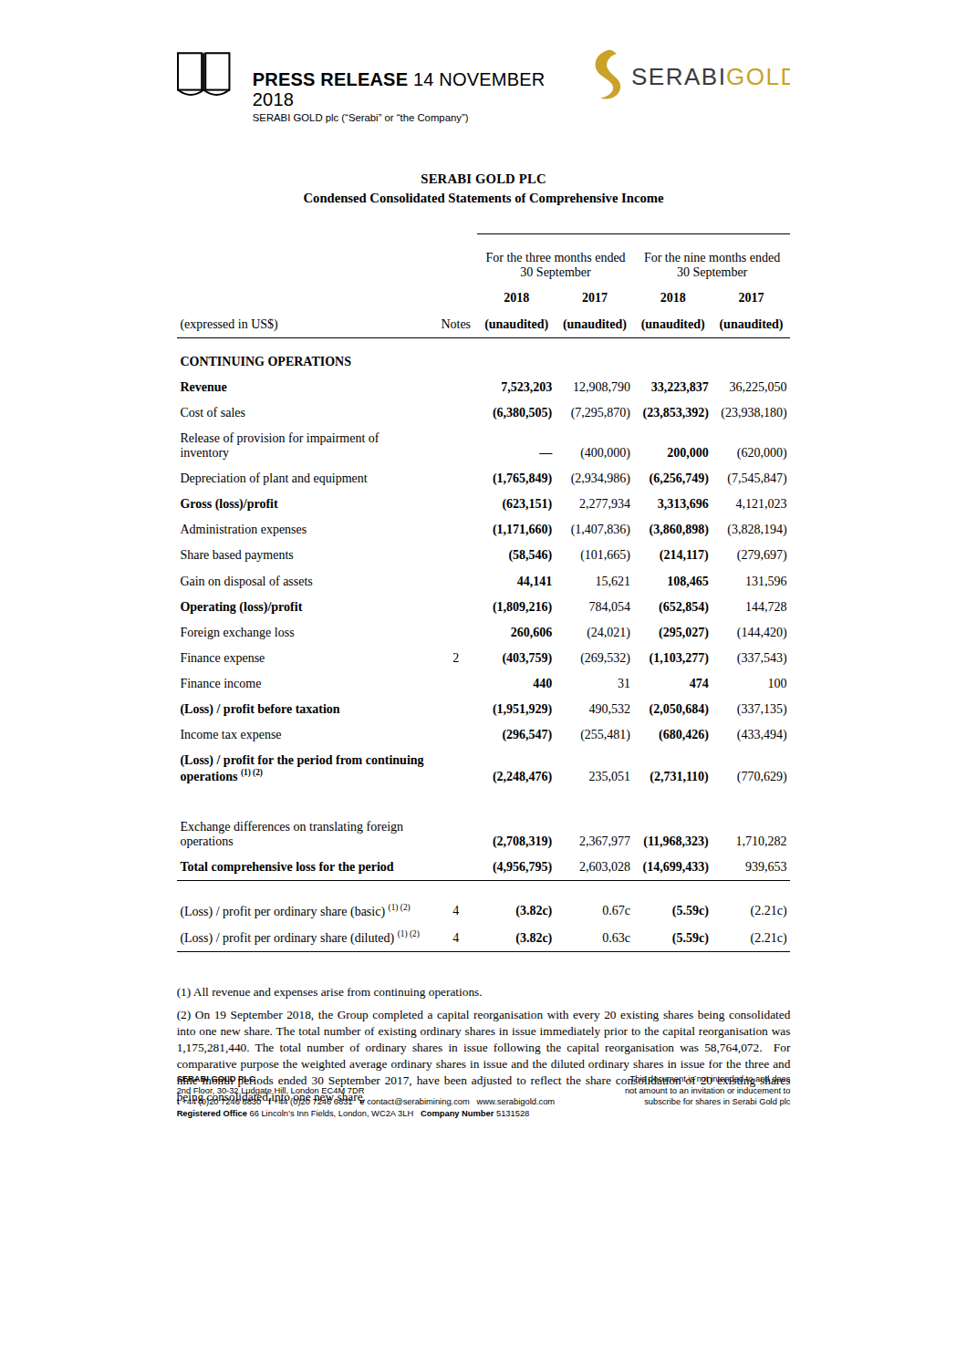PRESS RELEASE 14 NOVEMBER 2018
SERABI GOLD plc (“Serabi” or “the Company”)
SERABI GOLD
SERABI GOLD PLC
Condensed Consolidated Statements of Comprehensive Income
| | | For the three months ended 30 September | For the nine months ended 30 September |
| --- | --- | --- | --- |
| | | 2018 | 2017 | 2018 | 2017 |
| (expressed in US$) | Notes | (unaudited) | (unaudited) | (unaudited) | (unaudited) |
| CONTINUING OPERATIONS | | | | | |
| Revenue | | 7,523,203 | 12,908,790 | 33,223,837 | 36,225,050 |
| Cost of sales | | (6,380,505) | (7,295,870) | (23,853,392) | (23,938,180) |
| Release of provision for impairment of inventory | | — | (400,000) | 200,000 | (620,000) |
| Depreciation of plant and equipment | | (1,765,849) | (2,934,986) | (6,256,749) | (7,545,847) |
| Gross (loss)/profit | | (623,151) | 2,277,934 | 3,313,696 | 4,121,023 |
| Administration expenses | | (1,171,660) | (1,407,836) | (3,860,898) | (3,828,194) |
| Share based payments | | (58,546) | (101,665) | (214,117) | (279,697) |
| Gain on disposal of assets | | 44,141 | 15,621 | 108,465 | 131,596 |
| Operating (loss)/profit | | (1,809,216) | 784,054 | (652,854) | 144,728 |
| Foreign exchange loss | | 260,606 | (24,021) | (295,027) | (144,420) |
| Finance expense | 2 | (403,759) | (269,532) | (1,103,277) | (337,543) |
| Finance income | | 440 | 31 | 474 | 100 |
| (Loss) / profit before taxation | | (1,951,929) | 490,532 | (2,050,684) | (337,135) |
| Income tax expense | | (296,547) | (255,481) | (680,426) | (433,494) |
| (Loss) / profit for the period from continuing operations (1) (2) | | (2,248,476) | 235,051 | (2,731,110) | (770,629) |
| Exchange differences on translating foreign operations | | (2,708,319) | 2,367,977 | (11,968,323) | 1,710,282 |
| Total comprehensive loss for the period | | (4,956,795) | 2,603,028 | (14,699,433) | 939,653 |
| (Loss) / profit per ordinary share (basic) (1) (2) | 4 | (3.82c) | 0.67c | (5.59c) | (2.21c) |
| (Loss) / profit per ordinary share (diluted) (1) (2) | 4 | (3.82c) | 0.63c | (5.59c) | (2.21c) |
(1) All revenue and expenses arise from continuing operations.
(2) On 19 September 2018, the Group completed a capital reorganisation with every 20 existing shares being consolidated into one new share. The total number of existing ordinary shares in issue immediately prior to the capital reorganisation was 1,175,281,440. The total number of ordinary shares in issue following the capital reorganisation was 58,764,072. For comparative purpose the weighted average ordinary shares in issue and the diluted ordinary shares in issue for the three and nine month periods ended 30 September 2017, have been adjusted to reflect the share consolidation of 20 existing shares being consolidated into one new share.
SERABI GOLD PLC
2nd Floor, 30-32 Ludgate Hill, London EC4M 7DR
t +44 (0)20 7246 6830 f +44 (0)20 7246 6831 e contact@serabimining.com www.serabigold.com
Registered Office 66 Lincoln’s Inn Fields, London, WC2A 3LH Company Number 5131528
This document is not intended to and does
not amount to an invitation or inducement to
subscribe for shares in Serabi Gold plc